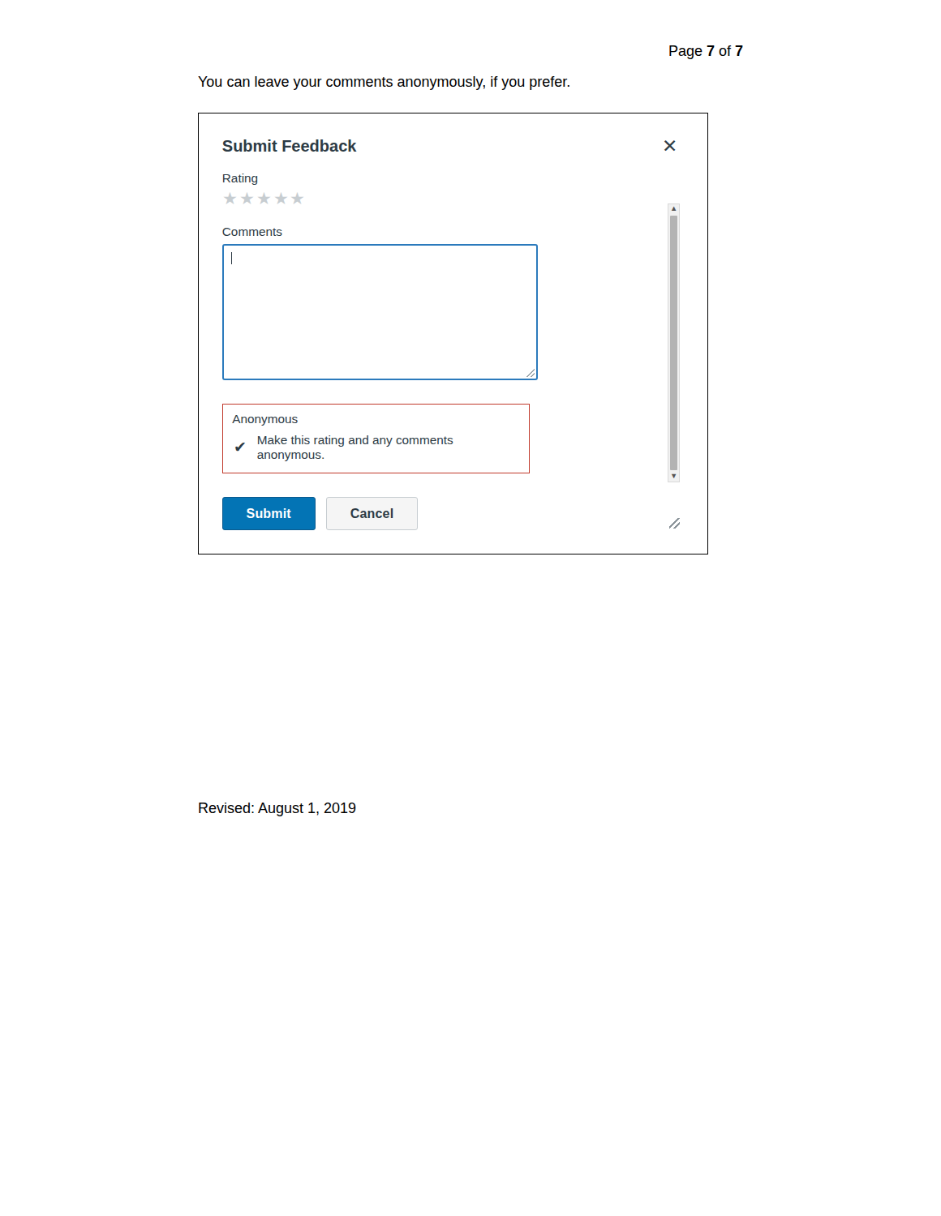Page 7 of 7
You can leave your comments anonymously, if you prefer.
Submit Feedback
✕
Rating
★★★★★
Comments
Anonymous
✔
Make this rating and any comments anonymous.
Submit
Cancel
▲
▼
Revised: August 1, 2019